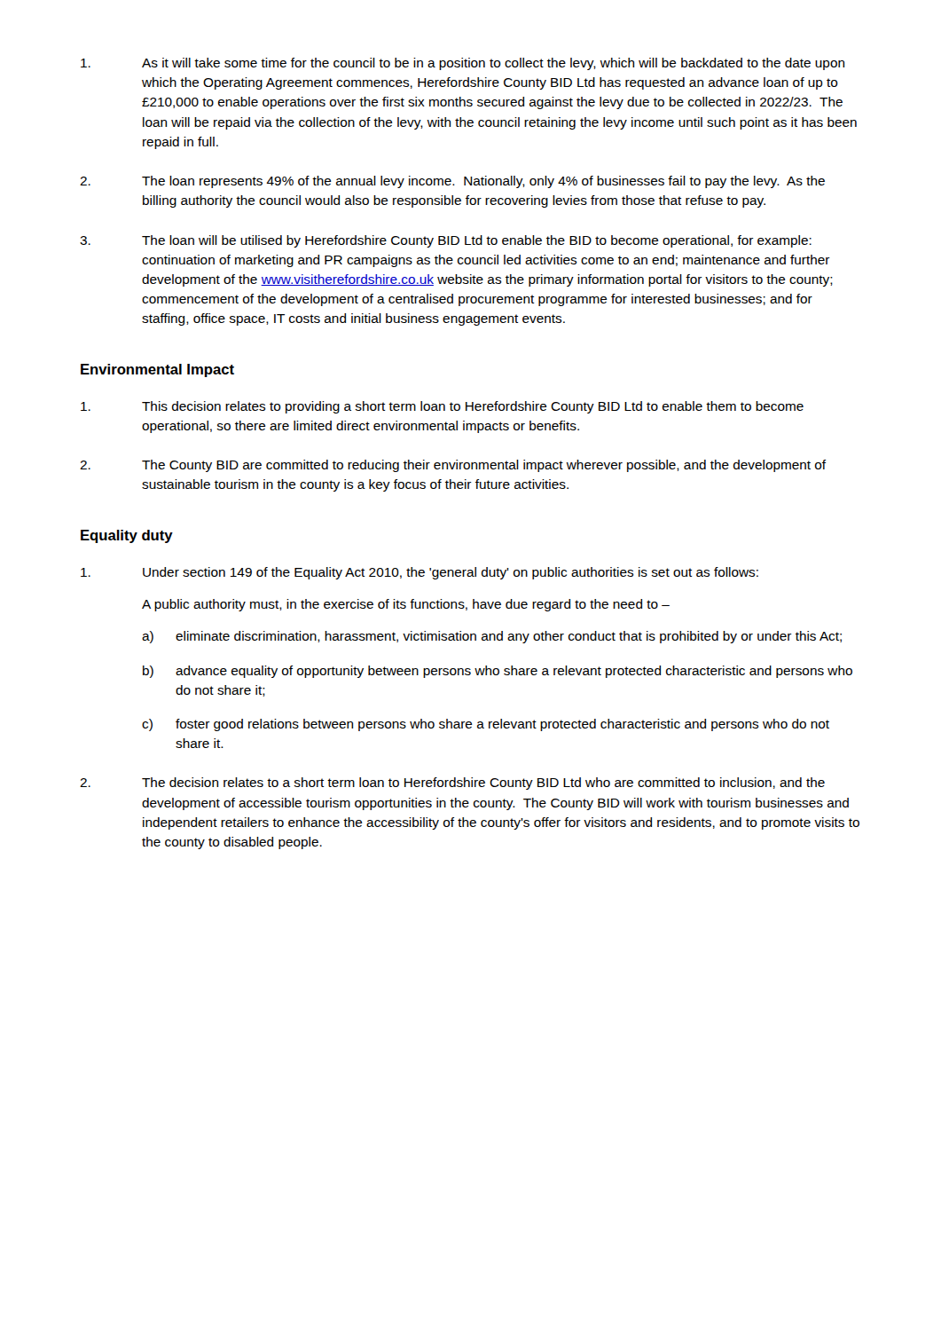As it will take some time for the council to be in a position to collect the levy, which will be backdated to the date upon which the Operating Agreement commences, Herefordshire County BID Ltd has requested an advance loan of up to £210,000 to enable operations over the first six months secured against the levy due to be collected in 2022/23. The loan will be repaid via the collection of the levy, with the council retaining the levy income until such point as it has been repaid in full.
The loan represents 49% of the annual levy income. Nationally, only 4% of businesses fail to pay the levy. As the billing authority the council would also be responsible for recovering levies from those that refuse to pay.
The loan will be utilised by Herefordshire County BID Ltd to enable the BID to become operational, for example: continuation of marketing and PR campaigns as the council led activities come to an end; maintenance and further development of the www.visitherefordshire.co.uk website as the primary information portal for visitors to the county; commencement of the development of a centralised procurement programme for interested businesses; and for staffing, office space, IT costs and initial business engagement events.
Environmental Impact
This decision relates to providing a short term loan to Herefordshire County BID Ltd to enable them to become operational, so there are limited direct environmental impacts or benefits.
The County BID are committed to reducing their environmental impact wherever possible, and the development of sustainable tourism in the county is a key focus of their future activities.
Equality duty
Under section 149 of the Equality Act 2010, the 'general duty' on public authorities is set out as follows:
A public authority must, in the exercise of its functions, have due regard to the need to –
eliminate discrimination, harassment, victimisation and any other conduct that is prohibited by or under this Act;
advance equality of opportunity between persons who share a relevant protected characteristic and persons who do not share it;
foster good relations between persons who share a relevant protected characteristic and persons who do not share it.
The decision relates to a short term loan to Herefordshire County BID Ltd who are committed to inclusion, and the development of accessible tourism opportunities in the county. The County BID will work with tourism businesses and independent retailers to enhance the accessibility of the county's offer for visitors and residents, and to promote visits to the county to disabled people.